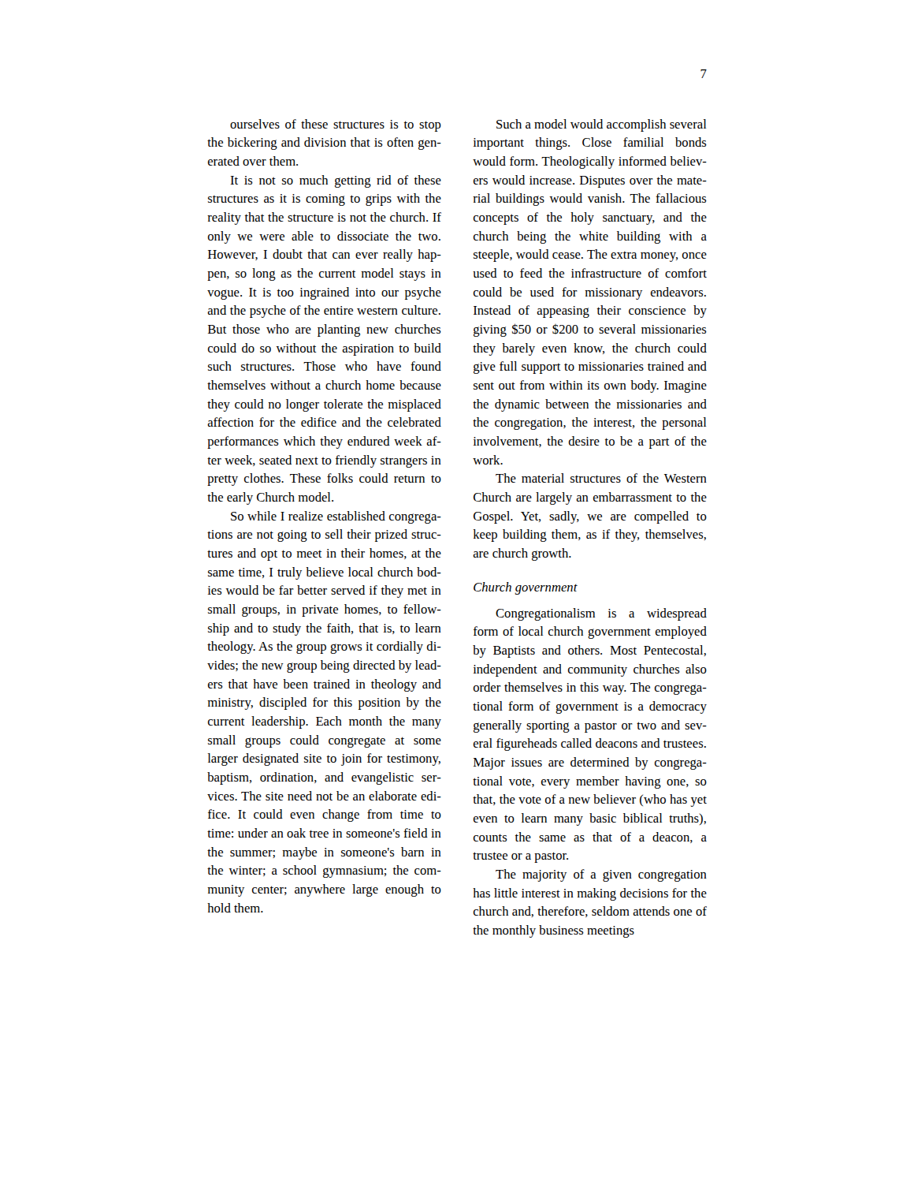7
ourselves of these structures is to stop the bickering and division that is often generated over them.
It is not so much getting rid of these structures as it is coming to grips with the reality that the structure is not the church. If only we were able to dissociate the two. However, I doubt that can ever really happen, so long as the current model stays in vogue. It is too ingrained into our psyche and the psyche of the entire western culture. But those who are planting new churches could do so without the aspiration to build such structures. Those who have found themselves without a church home because they could no longer tolerate the misplaced affection for the edifice and the celebrated performances which they endured week after week, seated next to friendly strangers in pretty clothes. These folks could return to the early Church model.
So while I realize established congregations are not going to sell their prized structures and opt to meet in their homes, at the same time, I truly believe local church bodies would be far better served if they met in small groups, in private homes, to fellowship and to study the faith, that is, to learn theology. As the group grows it cordially divides; the new group being directed by leaders that have been trained in theology and ministry, discipled for this position by the current leadership. Each month the many small groups could congregate at some larger designated site to join for testimony, baptism, ordination, and evangelistic services. The site need not be an elaborate edifice. It could even change from time to time: under an oak tree in someone's field in the summer; maybe in someone's barn in the winter; a school gymnasium; the community center; anywhere large enough to hold them.
Such a model would accomplish several important things. Close familial bonds would form. Theologically informed believers would increase. Disputes over the material buildings would vanish. The fallacious concepts of the holy sanctuary, and the church being the white building with a steeple, would cease. The extra money, once used to feed the infrastructure of comfort could be used for missionary endeavors. Instead of appeasing their conscience by giving $50 or $200 to several missionaries they barely even know, the church could give full support to missionaries trained and sent out from within its own body. Imagine the dynamic between the missionaries and the congregation, the interest, the personal involvement, the desire to be a part of the work.
The material structures of the Western Church are largely an embarrassment to the Gospel. Yet, sadly, we are compelled to keep building them, as if they, themselves, are church growth.
Church government
Congregationalism is a widespread form of local church government employed by Baptists and others. Most Pentecostal, independent and community churches also order themselves in this way. The congregational form of government is a democracy generally sporting a pastor or two and several figureheads called deacons and trustees. Major issues are determined by congregational vote, every member having one, so that, the vote of a new believer (who has yet even to learn many basic biblical truths), counts the same as that of a deacon, a trustee or a pastor.
The majority of a given congregation has little interest in making decisions for the church and, therefore, seldom attends one of the monthly business meetings